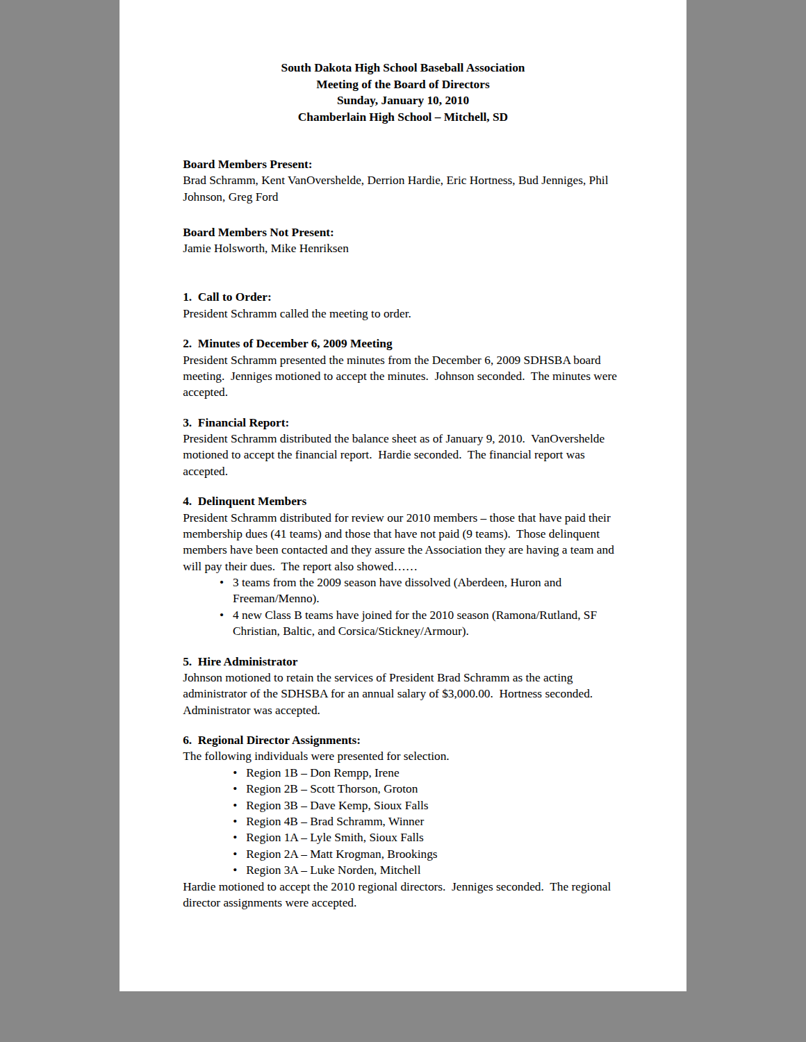South Dakota High School Baseball Association
Meeting of the Board of Directors
Sunday, January 10, 2010
Chamberlain High School – Mitchell, SD
Board Members Present:
Brad Schramm, Kent VanOvershelde, Derrion Hardie, Eric Hortness, Bud Jenniges, Phil Johnson, Greg Ford
Board Members Not Present:
Jamie Holsworth, Mike Henriksen
1. Call to Order:
President Schramm called the meeting to order.
2. Minutes of December 6, 2009 Meeting
President Schramm presented the minutes from the December 6, 2009 SDHSBA board meeting. Jenniges motioned to accept the minutes. Johnson seconded. The minutes were accepted.
3. Financial Report:
President Schramm distributed the balance sheet as of January 9, 2010. VanOvershelde motioned to accept the financial report. Hardie seconded. The financial report was accepted.
4. Delinquent Members
President Schramm distributed for review our 2010 members – those that have paid their membership dues (41 teams) and those that have not paid (9 teams). Those delinquent members have been contacted and they assure the Association they are having a team and will pay their dues. The report also showed……
3 teams from the 2009 season have dissolved (Aberdeen, Huron and Freeman/Menno).
4 new Class B teams have joined for the 2010 season (Ramona/Rutland, SF Christian, Baltic, and Corsica/Stickney/Armour).
5. Hire Administrator
Johnson motioned to retain the services of President Brad Schramm as the acting administrator of the SDHSBA for an annual salary of $3,000.00. Hortness seconded. Administrator was accepted.
6. Regional Director Assignments:
The following individuals were presented for selection.
Region 1B – Don Rempp, Irene
Region 2B – Scott Thorson, Groton
Region 3B – Dave Kemp, Sioux Falls
Region 4B – Brad Schramm, Winner
Region 1A – Lyle Smith, Sioux Falls
Region 2A – Matt Krogman, Brookings
Region 3A – Luke Norden, Mitchell
Hardie motioned to accept the 2010 regional directors. Jenniges seconded. The regional director assignments were accepted.